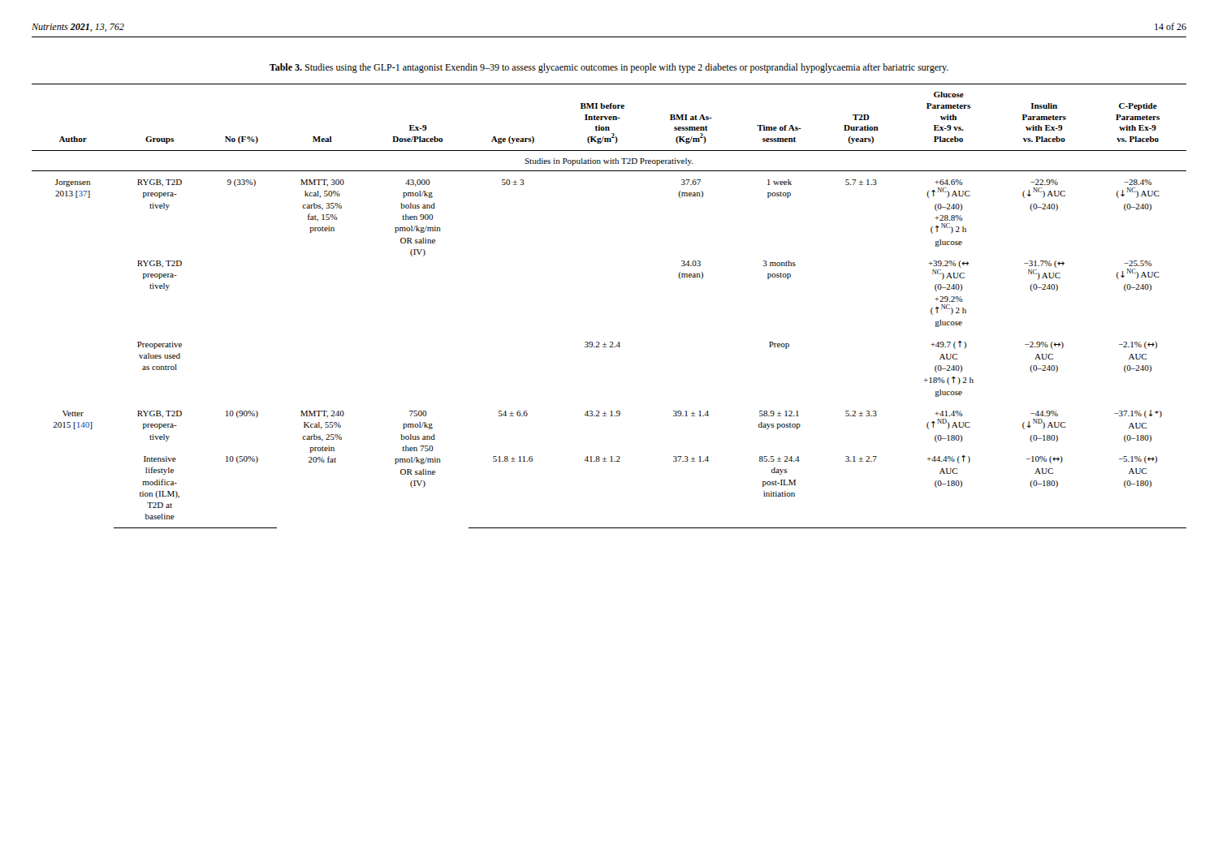Nutrients 2021, 13, 762 14 of 26
Table 3. Studies using the GLP-1 antagonist Exendin 9–39 to assess glycaemic outcomes in people with type 2 diabetes or postprandial hypoglycaemia after bariatric surgery.
| Author | Groups | No (F%) | Meal | Ex-9 Dose/Placebo | Age (years) | BMI before Interven- tion (Kg/m 2 ) | BMI at As- sessment (Kg/m 2 ) | Time of As- sessment | T2D Duration (years) | Glucose Parameters with Ex-9 vs. Placebo | Insulin Parameters with Ex-9 vs. Placebo | C-Peptide Parameters with Ex-9 vs. Placebo |
| --- | --- | --- | --- | --- | --- | --- | --- | --- | --- | --- | --- | --- |
| Studies in Population with T2D Preoperatively. |
| Jorgensen 2013 [ 37 ] | RYGB, T2D preopera- tively | 9 (33%) | MMTT, 300 kcal, 50% carbs, 35% fat, 15% protein | 43,000 pmol/kg bolus and then 900 pmol/kg/min OR saline (IV) | 50 ± 3 | | 37.67 (mean) | 1 week postop | 5.7 ± 1.3 | +64.6% ( ↑ NC ) AUC (0–240) +28.8% ( ↑ NC ) 2 h glucose | −22.9% ( ↓ NC ) AUC (0–240) | −28.4% ( ↓ NC ) AUC (0–240) |
| RYGB, T2D preopera- tively | | 34.03 (mean) | 3 months postop | +39.2% ( ↔ NC ) AUC (0–240) +29.2% ( ↑ NC ) 2 h glucose | −31.7% ( ↔ NC ) AUC (0–240) | −25.5% ( ↓ NC ) AUC (0–240) |
| Preoperative values used as control | 39.2 ± 2.4 | | Preop | +49.7 ( ↑ ) AUC (0–240) +18% ( ↑ ) 2 h glucose | −2.9% ( ↔ ) AUC (0–240) | −2.1% ( ↔ ) AUC (0–240) |
| Vetter 2015 [ 140 ] | RYGB, T2D preopera- tively | 10 (90%) | MMTT, 240 Kcal, 55% carbs, 25% protein 20% fat | 7500 pmol/kg bolus and then 750 pmol/kg/min OR saline (IV) | 54 ± 6.6 | 43.2 ± 1.9 | 39.1 ± 1.4 | 58.9 ± 12.1 days postop | 5.2 ± 3.3 | +41.4% ( ↑ ND ) AUC (0–180) | −44.9% ( ↓ ND ) AUC (0–180) | −37.1% ( ↓ *) AUC (0–180) |
| Intensive lifestyle modifica- tion (ILM), T2D at baseline | 10 (50%) | 51.8 ± 11.6 | 41.8 ± 1.2 | 37.3 ± 1.4 | 85.5 ± 24.4 days post-ILM initiation | 3.1 ± 2.7 | +44.4% ( ↑ ) AUC (0–180) | −10% ( ↔ ) AUC (0–180) | −5.1% ( ↔ ) AUC (0–180) |